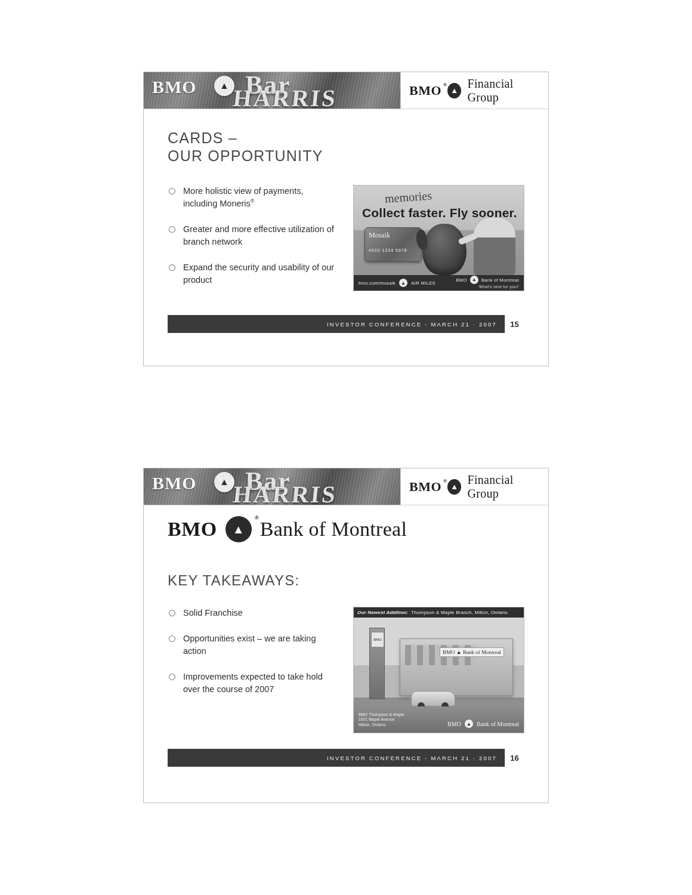BMO ▲ Bar HARRIS
BMO® ▲ Financial Group
Cards –
Our Opportunity
More holistic view of payments, including Moneris®
Greater and more effective utilization of branch network
Expand the security and usability of our product
memories Collect faster. Fly sooner.
Mosaik 4520 1234 5678
bmo.com/mosaik ▲ AIR MILES BMO ▲ Bank of Montreal What's next for you?
INVESTOR CONFERENCE - MARCH 21 · 2007 15
BMO ▲ Bar HARRIS
BMO® ▲ Financial Group
BMO ▲® Bank of Montreal
Key Takeaways:
Solid Franchise
Opportunities exist – we are taking action
Improvements expected to take hold over the course of 2007
Our Newest Addition: Thompson & Maple Branch, Milton, Ontario.
BMO
BMO ▲ Bank of Montreal
BMO Thompson & Maple
1001 Maple Avenue
Milton, Ontario
BMO ▲ Bank of Montreal
INVESTOR CONFERENCE - MARCH 21 · 2007 16